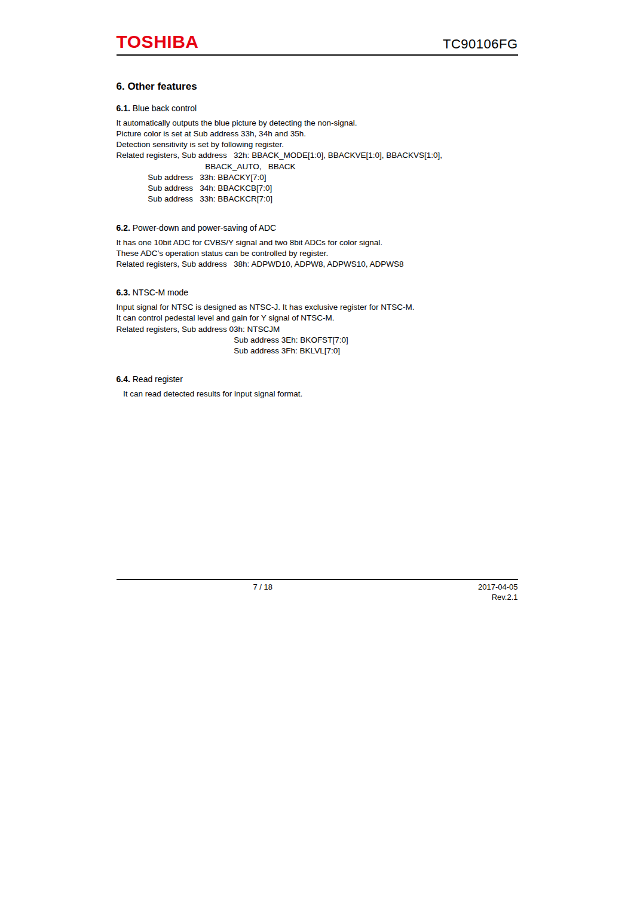TOSHIBA
TC90106FG
6. Other features
6.1. Blue back control
It automatically outputs the blue picture by detecting the non-signal.
Picture color is set at Sub address 33h, 34h and 35h.
Detection sensitivity is set by following register.
Related registers, Sub address 32h: BBACK_MODE[1:0], BBACKVE[1:0], BBACKVS[1:0],
BBACK_AUTO, BBACK
Sub address 33h: BBACKY[7:0]
Sub address 34h: BBACKCB[7:0]
Sub address 33h: BBACKCR[7:0]
6.2. Power-down and power-saving of ADC
It has one 10bit ADC for CVBS/Y signal and two 8bit ADCs for color signal.
These ADC’s operation status can be controlled by register.
Related registers, Sub address 38h: ADPWD10, ADPW8, ADPWS10, ADPWS8
6.3. NTSC-M mode
Input signal for NTSC is designed as NTSC-J. It has exclusive register for NTSC-M.
It can control pedestal level and gain for Y signal of NTSC-M.
Related registers, Sub address 03h: NTSCJM
Sub address 3Eh: BKOFST[7:0]
Sub address 3Fh: BKLVL[7:0]
6.4. Read register
It can read detected results for input signal format.
7 / 18
2017-04-05
Rev.2.1